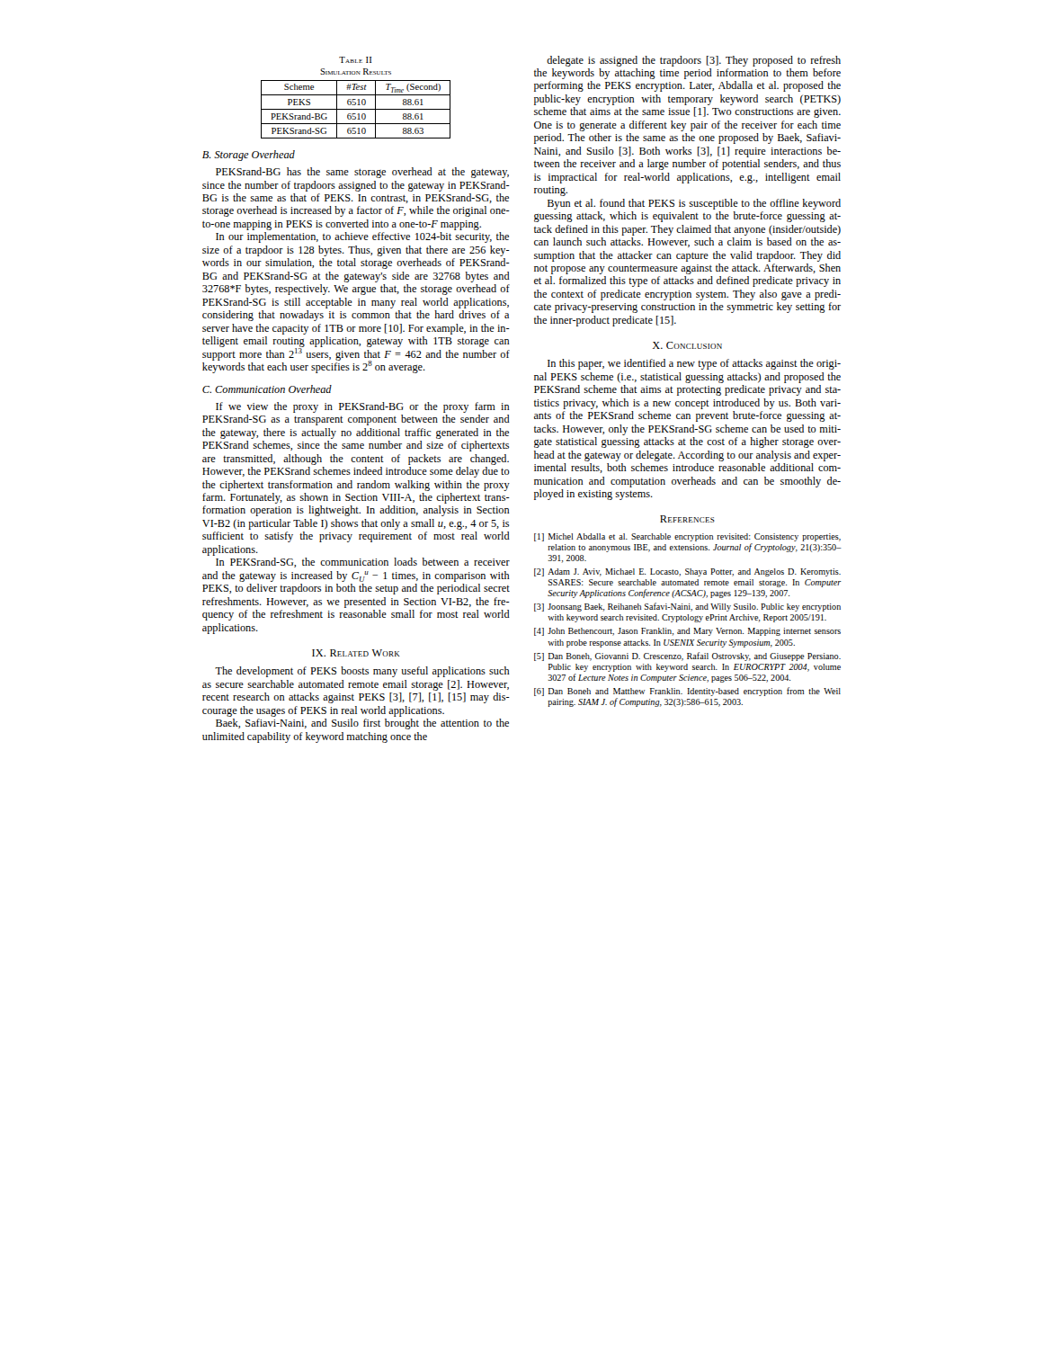Table II Simulation Results
| Scheme | # Test | T Time (Second) |
| --- | --- | --- |
| PEKS | 6510 | 88.61 |
| PEKSrand-BG | 6510 | 88.61 |
| PEKSrand-SG | 6510 | 88.63 |
B. Storage Overhead
PEKSrand-BG has the same storage overhead at the gateway, since the number of trapdoors assigned to the gateway in PEKSrand-BG is the same as that of PEKS. In contrast, in PEKSrand-SG, the storage overhead is increased by a factor of F, while the original one-to-one mapping in PEKS is converted into a one-to-F mapping.
In our implementation, to achieve effective 1024-bit security, the size of a trapdoor is 128 bytes. Thus, given that there are 256 keywords in our simulation, the total storage overheads of PEKSrand-BG and PEKSrand-SG at the gateway's side are 32768 bytes and 32768*F bytes, respectively. We argue that, the storage overhead of PEKSrand-SG is still acceptable in many real world applications, considering that nowadays it is common that the hard drives of a server have the capacity of 1TB or more [10]. For example, in the intelligent email routing application, gateway with 1TB storage can support more than 213 users, given that F = 462 and the number of keywords that each user specifies is 28 on average.
C. Communication Overhead
If we view the proxy in PEKSrand-BG or the proxy farm in PEKSrand-SG as a transparent component between the sender and the gateway, there is actually no additional traffic generated in the PEKSrand schemes, since the same number and size of ciphertexts are transmitted, although the content of packets are changed. However, the PEKSrand schemes indeed introduce some delay due to the ciphertext transformation and random walking within the proxy farm. Fortunately, as shown in Section VIII-A, the ciphertext transformation operation is lightweight. In addition, analysis in Section VI-B2 (in particular Table I) shows that only a small u, e.g., 4 or 5, is sufficient to satisfy the privacy requirement of most real world applications.
In PEKSrand-SG, the communication loads between a receiver and the gateway is increased by CUu − 1 times, in comparison with PEKS, to deliver trapdoors in both the setup and the periodical secret refreshments. However, as we presented in Section VI-B2, the frequency of the refreshment is reasonable small for most real world applications.
IX. Related Work
The development of PEKS boosts many useful applications such as secure searchable automated remote email storage [2]. However, recent research on attacks against PEKS [3], [7], [1], [15] may discourage the usages of PEKS in real world applications.
Baek, Safiavi-Naini, and Susilo first brought the attention to the unlimited capability of keyword matching once the
delegate is assigned the trapdoors [3]. They proposed to refresh the keywords by attaching time period information to them before performing the PEKS encryption. Later, Abdalla et al. proposed the public-key encryption with temporary keyword search (PETKS) scheme that aims at the same issue [1]. Two constructions are given. One is to generate a different key pair of the receiver for each time period. The other is the same as the one proposed by Baek, Safiavi-Naini, and Susilo [3]. Both works [3], [1] require interactions between the receiver and a large number of potential senders, and thus is impractical for real-world applications, e.g., intelligent email routing.
Byun et al. found that PEKS is susceptible to the offline keyword guessing attack, which is equivalent to the brute-force guessing attack defined in this paper. They claimed that anyone (insider/outside) can launch such attacks. However, such a claim is based on the assumption that the attacker can capture the valid trapdoor. They did not propose any countermeasure against the attack. Afterwards, Shen et al. formalized this type of attacks and defined predicate privacy in the context of predicate encryption system. They also gave a predicate privacy-preserving construction in the symmetric key setting for the inner-product predicate [15].
X. Conclusion
In this paper, we identified a new type of attacks against the original PEKS scheme (i.e., statistical guessing attacks) and proposed the PEKSrand scheme that aims at protecting predicate privacy and statistics privacy, which is a new concept introduced by us. Both variants of the PEKSrand scheme can prevent brute-force guessing attacks. However, only the PEKSrand-SG scheme can be used to mitigate statistical guessing attacks at the cost of a higher storage overhead at the gateway or delegate. According to our analysis and experimental results, both schemes introduce reasonable additional communication and computation overheads and can be smoothly deployed in existing systems.
References
Michel Abdalla et al. Searchable encryption revisited: Consistency properties, relation to anonymous IBE, and extensions. Journal of Cryptology, 21(3):350–391, 2008.
Adam J. Aviv, Michael E. Locasto, Shaya Potter, and Angelos D. Keromytis. SSARES: Secure searchable automated remote email storage. In Computer Security Applications Conference (ACSAC), pages 129–139, 2007.
Joonsang Baek, Reihaneh Safavi-Naini, and Willy Susilo. Public key encryption with keyword search revisited. Cryptology ePrint Archive, Report 2005/191.
John Bethencourt, Jason Franklin, and Mary Vernon. Mapping internet sensors with probe response attacks. In USENIX Security Symposium, 2005.
Dan Boneh, Giovanni D. Crescenzo, Rafail Ostrovsky, and Giuseppe Persiano. Public key encryption with keyword search. In EUROCRYPT 2004, volume 3027 of Lecture Notes in Computer Science, pages 506–522, 2004.
Dan Boneh and Matthew Franklin. Identity-based encryption from the Weil pairing. SIAM J. of Computing, 32(3):586–615, 2003.